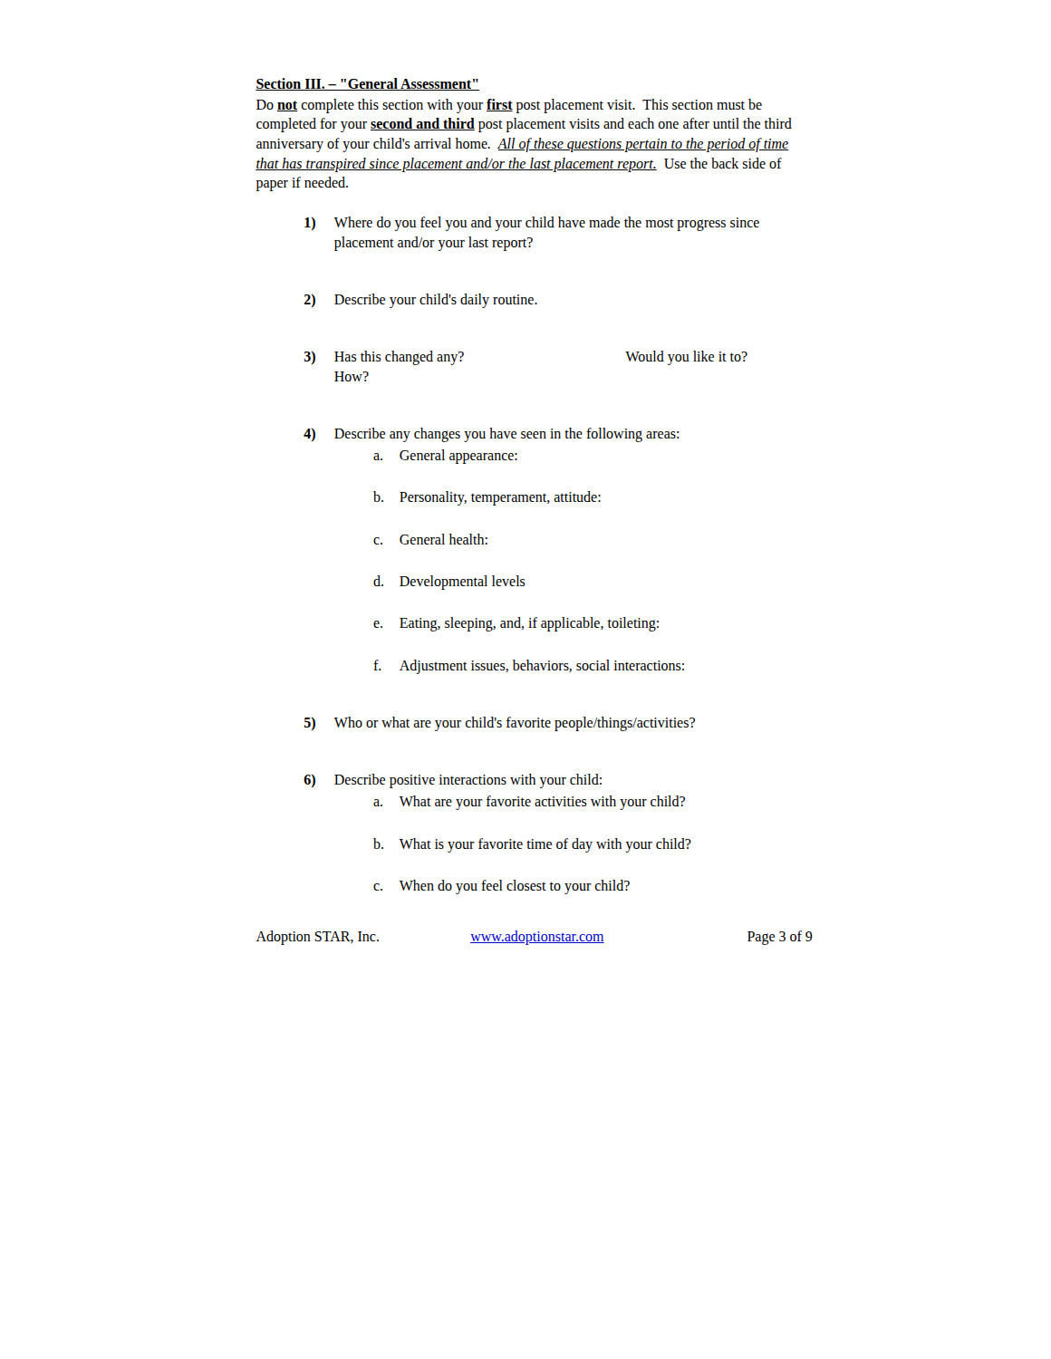Section III. – "General Assessment"
Do not complete this section with your first post placement visit. This section must be completed for your second and third post placement visits and each one after until the third anniversary of your child's arrival home. All of these questions pertain to the period of time that has transpired since placement and/or the last placement report. Use the back side of paper if needed.
Where do you feel you and your child have made the most progress since placement and/or your last report?
Describe your child's daily routine.
Has this changed any?
Would you like it to?
How?
Describe any changes you have seen in the following areas:
General appearance:
Personality, temperament, attitude:
General health:
Developmental levels
Eating, sleeping, and, if applicable, toileting:
Adjustment issues, behaviors, social interactions:
Who or what are your child's favorite people/things/activities?
Describe positive interactions with your child:
What are your favorite activities with your child?
What is your favorite time of day with your child?
When do you feel closest to your child?
Adoption STAR, Inc. www.adoptionstar.com Page 3 of 9